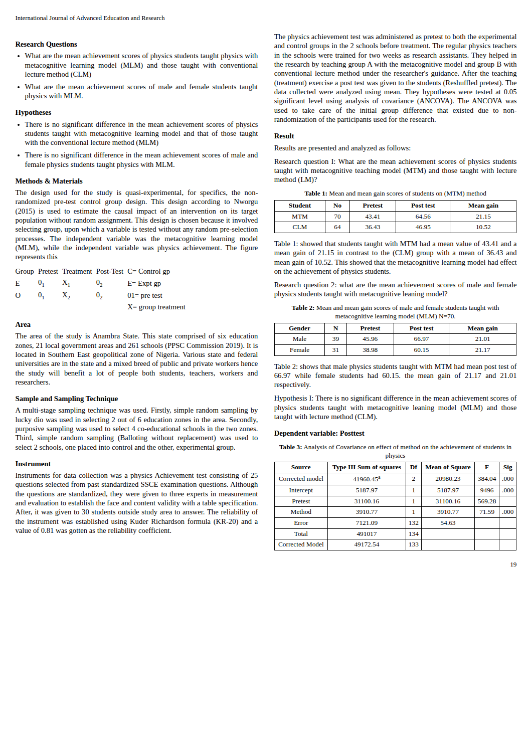International Journal of Advanced Education and Research
Research Questions
What are the mean achievement scores of physics students taught physics with metacognitive learning model (MLM) and those taught with conventional lecture method (CLM)
What are the mean achievement scores of male and female students taught physics with MLM.
Hypotheses
There is no significant difference in the mean achievement scores of physics students taught with metacognitive learning model and that of those taught with the conventional lecture method (MLM)
There is no significant difference in the mean achievement scores of male and female physics students taught physics with MLM.
Methods & Materials
The design used for the study is quasi-experimental, for specifics, the non-randomized pre-test control group design. This design according to Nworgu (2015) is used to estimate the causal impact of an intervention on its target population without random assignment. This design is chosen because it involved selecting group, upon which a variable is tested without any random pre-selection processes. The independent variable was the metacognitive learning model (MLM), while the independent variable was physics achievement. The figure represents this
| Group | Pretest | Treatment | Post-Test | C= Control gp |
| E | 0 1 | X 1 | 0 2 | E= Expt gp |
| O | 0 1 | X 2 | 0 2 | 01= pre test |
| | | | | X= group treatment |
Area
The area of the study is Anambra State. This state comprised of six education zones, 21 local government areas and 261 schools (PPSC Commission 2019). It is located in Southern East geopolitical zone of Nigeria. Various state and federal universities are in the state and a mixed breed of public and private workers hence the study will benefit a lot of people both students, teachers, workers and researchers.
Sample and Sampling Technique
A multi-stage sampling technique was used. Firstly, simple random sampling by lucky dio was used in selecting 2 out of 6 education zones in the area. Secondly, purposive sampling was used to select 4 co-educational schools in the two zones. Third, simple random sampling (Balloting without replacement) was used to select 2 schools, one placed into control and the other, experimental group.
Instrument
Instruments for data collection was a physics Achievement test consisting of 25 questions selected from past standardized SSCE examination questions. Although the questions are standardized, they were given to three experts in measurement and evaluation to establish the face and content validity with a table specification. After, it was given to 30 students outside study area to answer. The reliability of the instrument was established using Kuder Richardson formula (KR-20) and a value of 0.81 was gotten as the reliability coefficient.
The physics achievement test was administered as pretest to both the experimental and control groups in the 2 schools before treatment. The regular physics teachers in the schools were trained for two weeks as research assistants. They helped in the research by teaching group A with the metacognitive model and group B with conventional lecture method under the researcher's guidance. After the teaching (treatment) exercise a post test was given to the students (Reshuffled pretest). The data collected were analyzed using mean. They hypotheses were tested at 0.05 significant level using analysis of covariance (ANCOVA). The ANCOVA was used to take care of the initial group difference that existed due to non-randomization of the participants used for the research.
Result
Results are presented and analyzed as follows:
Research question I: What are the mean achievement scores of physics students taught with metacognitive teaching model (MTM) and those taught with lecture method (LM)?
Table 1: Mean and mean gain scores of students on (MTM) method
| Student | No | Pretest | Post test | Mean gain |
| --- | --- | --- | --- | --- |
| MTM | 70 | 43.41 | 64.56 | 21.15 |
| CLM | 64 | 36.43 | 46.95 | 10.52 |
Table 1: showed that students taught with MTM had a mean value of 43.41 and a mean gain of 21.15 in contrast to the (CLM) group with a mean of 36.43 and mean gain of 10.52. This showed that the metacognitive learning model had effect on the achievement of physics students.
Research question 2: what are the mean achievement scores of male and female physics students taught with metacognitive leaning model?
Table 2: Mean and mean gain scores of male and female students taught with metacognitive learning model (MLM) N=70.
| Gender | N | Pretest | Post test | Mean gain |
| --- | --- | --- | --- | --- |
| Male | 39 | 45.96 | 66.97 | 21.01 |
| Female | 31 | 38.98 | 60.15 | 21.17 |
Table 2: shows that male physics students taught with MTM had mean post test of 66.97 while female students had 60.15. the mean gain of 21.17 and 21.01 respectively.
Hypothesis I: There is no significant difference in the mean achievement scores of physics students taught with metacognitive leaning model (MLM) and those taught with lecture method (CLM).
Dependent variable: Posttest
Table 3: Analysis of Covariance on effect of method on the achievement of students in physics
| Source | Type III Sum of squares | Df | Mean of Square | F | Sig |
| --- | --- | --- | --- | --- | --- |
| Corrected model | 41960.45 a | 2 | 20980.23 | 384.04 | .000 |
| Intercept | 5187.97 | 1 | 5187.97 | 9496 | .000 |
| Pretest | 31100.16 | 1 | 31100.16 | 569.28 | |
| Method | 3910.77 | 1 | 3910.77 | 71.59 | .000 |
| Error | 7121.09 | 132 | 54.63 | | |
| Total | 491017 | 134 | | | |
| Corrected Model | 49172.54 | 133 | | | |
19